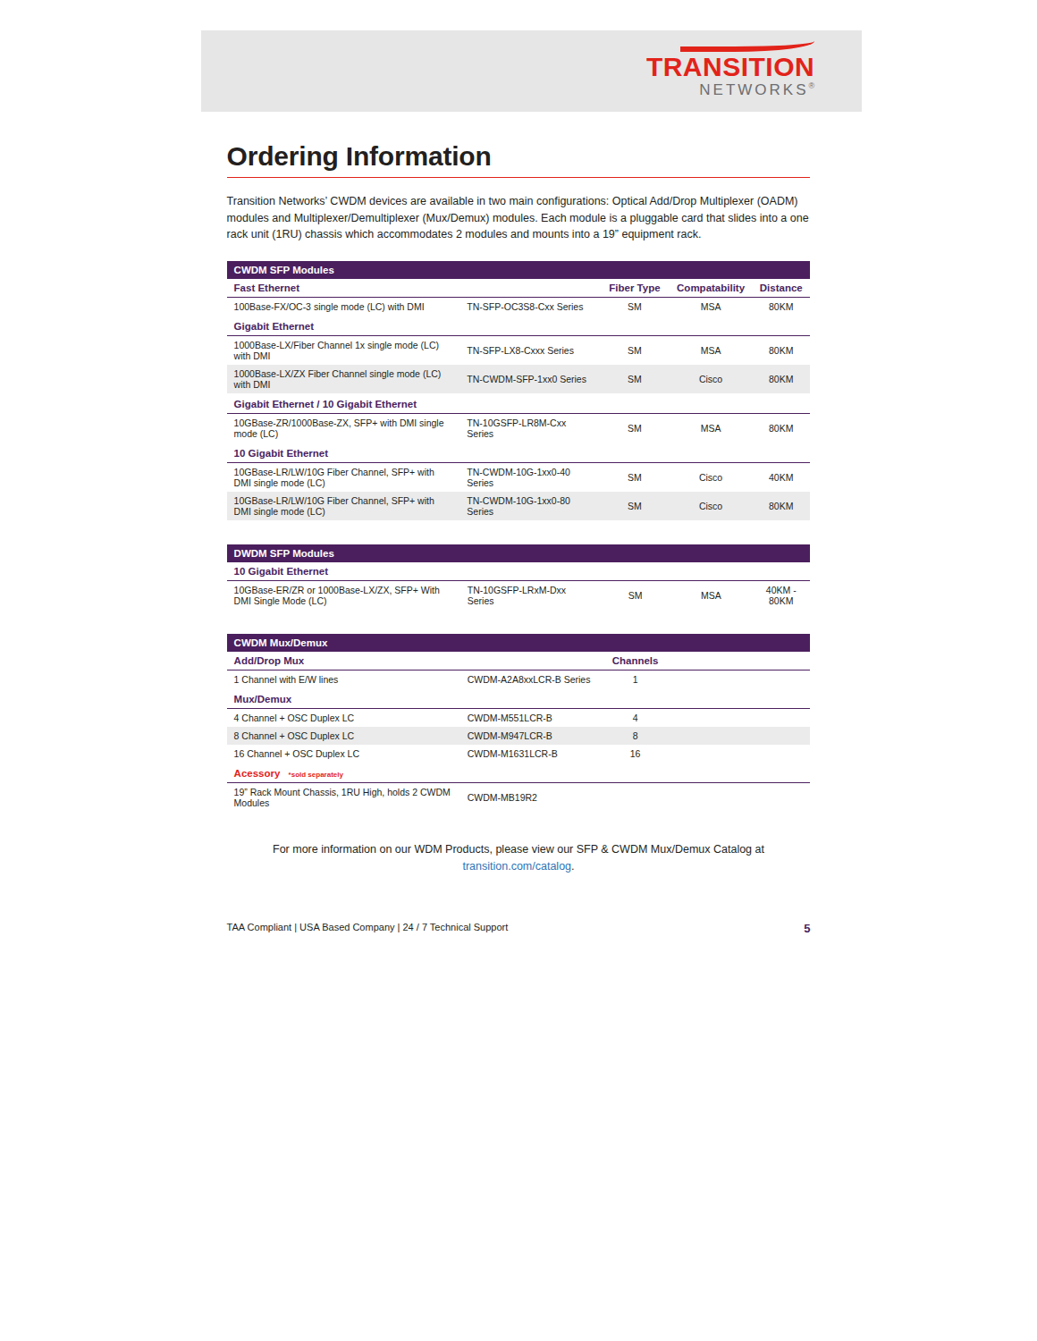TRANSITION
NETWORKS®
Ordering Information
Transition Networks’ CWDM devices are available in two main configurations: Optical Add/Drop Multiplexer (OADM) modules and Multiplexer/Demultiplexer (Mux/Demux) modules. Each module is a pluggable card that slides into a one rack unit (1RU) chassis which accommodates 2 modules and mounts into a 19” equipment rack.
CWDM SFP Modules
| Fast Ethernet | | Fiber Type | Compatability | Distance |
| --- | --- | --- | --- | --- |
| 100Base-FX/OC-3 single mode (LC) with DMI | TN-SFP-OC3S8-Cxx Series | SM | MSA | 80KM |
| Gigabit Ethernet |
| 1000Base-LX/Fiber Channel 1x single mode (LC) with DMI | TN-SFP-LX8-Cxxx Series | SM | MSA | 80KM |
| 1000Base-LX/ZX Fiber Channel single mode (LC) with DMI | TN-CWDM-SFP-1xx0 Series | SM | Cisco | 80KM |
| Gigabit Ethernet / 10 Gigabit Ethernet |
| 10GBase-ZR/1000Base-ZX, SFP+ with DMI single mode (LC) | TN-10GSFP-LR8M-Cxx Series | SM | MSA | 80KM |
| 10 Gigabit Ethernet |
| 10GBase-LR/LW/10G Fiber Channel, SFP+ with DMI single mode (LC) | TN-CWDM-10G-1xx0-40 Series | SM | Cisco | 40KM |
| 10GBase-LR/LW/10G Fiber Channel, SFP+ with DMI single mode (LC) | TN-CWDM-10G-1xx0-80 Series | SM | Cisco | 80KM |
DWDM SFP Modules
| 10 Gigabit Ethernet | | | | |
| --- | --- | --- | --- | --- |
| 10GBase-ER/ZR or 1000Base-LX/ZX, SFP+ With DMI Single Mode (LC) | TN-10GSFP-LRxM-Dxx Series | SM | MSA | 40KM - 80KM |
CWDM Mux/Demux
| Add/Drop Mux | | Channels | | |
| --- | --- | --- | --- | --- |
| 1 Channel with E/W lines | CWDM-A2A8xxLCR-B Series | 1 | | |
| Mux/Demux |
| 4 Channel + OSC Duplex LC | CWDM-M551LCR-B | 4 | | |
| 8 Channel + OSC Duplex LC | CWDM-M947LCR-B | 8 | | |
| 16 Channel + OSC Duplex LC | CWDM-M1631LCR-B | 16 | | |
| Acessory *sold separately |
| 19” Rack Mount Chassis, 1RU High, holds 2 CWDM Modules | CWDM-MB19R2 | | | |
For more information on our WDM Products, please view our SFP & CWDM Mux/Demux Catalog at
transition.com/catalog.
TAA Compliant | USA Based Company | 24 / 7 Technical Support
5